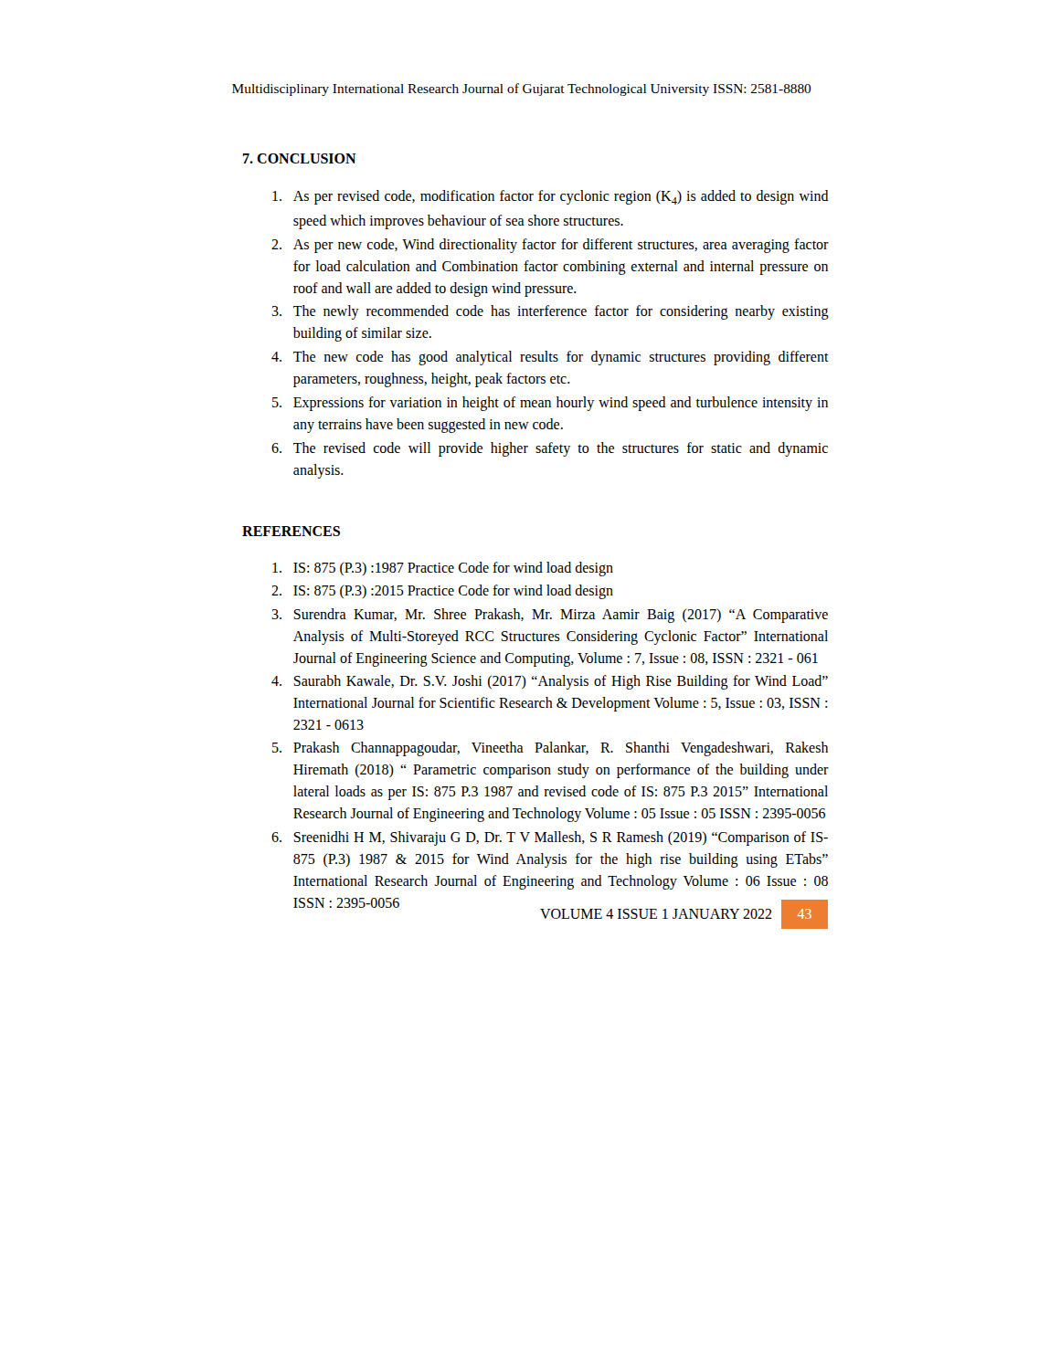Multidisciplinary International Research Journal of Gujarat Technological University ISSN: 2581-8880
7. CONCLUSION
As per revised code, modification factor for cyclonic region (K4) is added to design wind speed which improves behaviour of sea shore structures.
As per new code, Wind directionality factor for different structures, area averaging factor for load calculation and Combination factor combining external and internal pressure on roof and wall are added to design wind pressure.
The newly recommended code has interference factor for considering nearby existing building of similar size.
The new code has good analytical results for dynamic structures providing different parameters, roughness, height, peak factors etc.
Expressions for variation in height of mean hourly wind speed and turbulence intensity in any terrains have been suggested in new code.
The revised code will provide higher safety to the structures for static and dynamic analysis.
REFERENCES
IS: 875 (P.3) :1987 Practice Code for wind load design
IS: 875 (P.3) :2015 Practice Code for wind load design
Surendra Kumar, Mr. Shree Prakash, Mr. Mirza Aamir Baig (2017) “A Comparative Analysis of Multi-Storeyed RCC Structures Considering Cyclonic Factor” International Journal of Engineering Science and Computing, Volume : 7, Issue : 08, ISSN : 2321 - 061
Saurabh Kawale, Dr. S.V. Joshi (2017) “Analysis of High Rise Building for Wind Load” International Journal for Scientific Research & Development Volume : 5, Issue : 03, ISSN : 2321 - 0613
Prakash Channappagoudar, Vineetha Palankar, R. Shanthi Vengadeshwari, Rakesh Hiremath (2018) “ Parametric comparison study on performance of the building under lateral loads as per IS: 875 P.3 1987 and revised code of IS: 875 P.3 2015” International Research Journal of Engineering and Technology Volume : 05 Issue : 05 ISSN : 2395-0056
Sreenidhi H M, Shivaraju G D, Dr. T V Mallesh, S R Ramesh (2019) “Comparison of IS-875 (P.3) 1987 & 2015 for Wind Analysis for the high rise building using ETabs” International Research Journal of Engineering and Technology Volume : 06 Issue : 08 ISSN : 2395-0056
VOLUME 4 ISSUE 1 JANUARY 2022 43